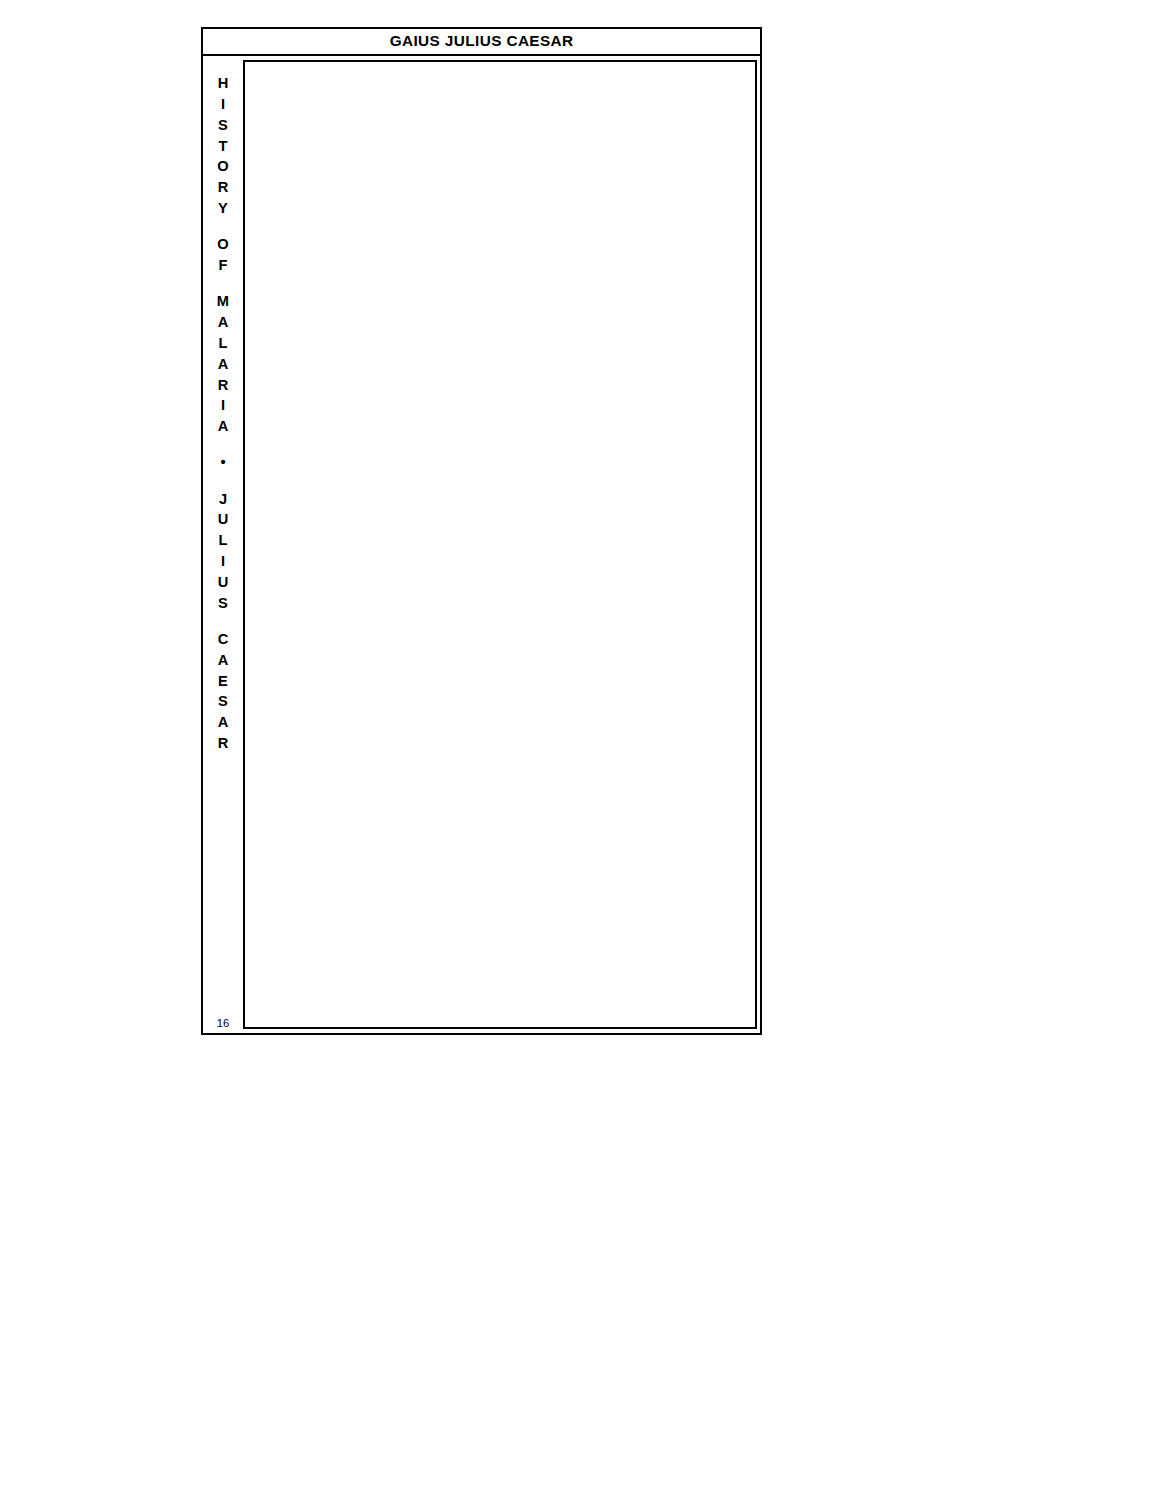GAIUS JULIUS CAESAR
H
I
S
T
O
R
Y O
F M
A
L
A
R
I
A • J
U
L
I
U
S C
A
E
S
A
R
16